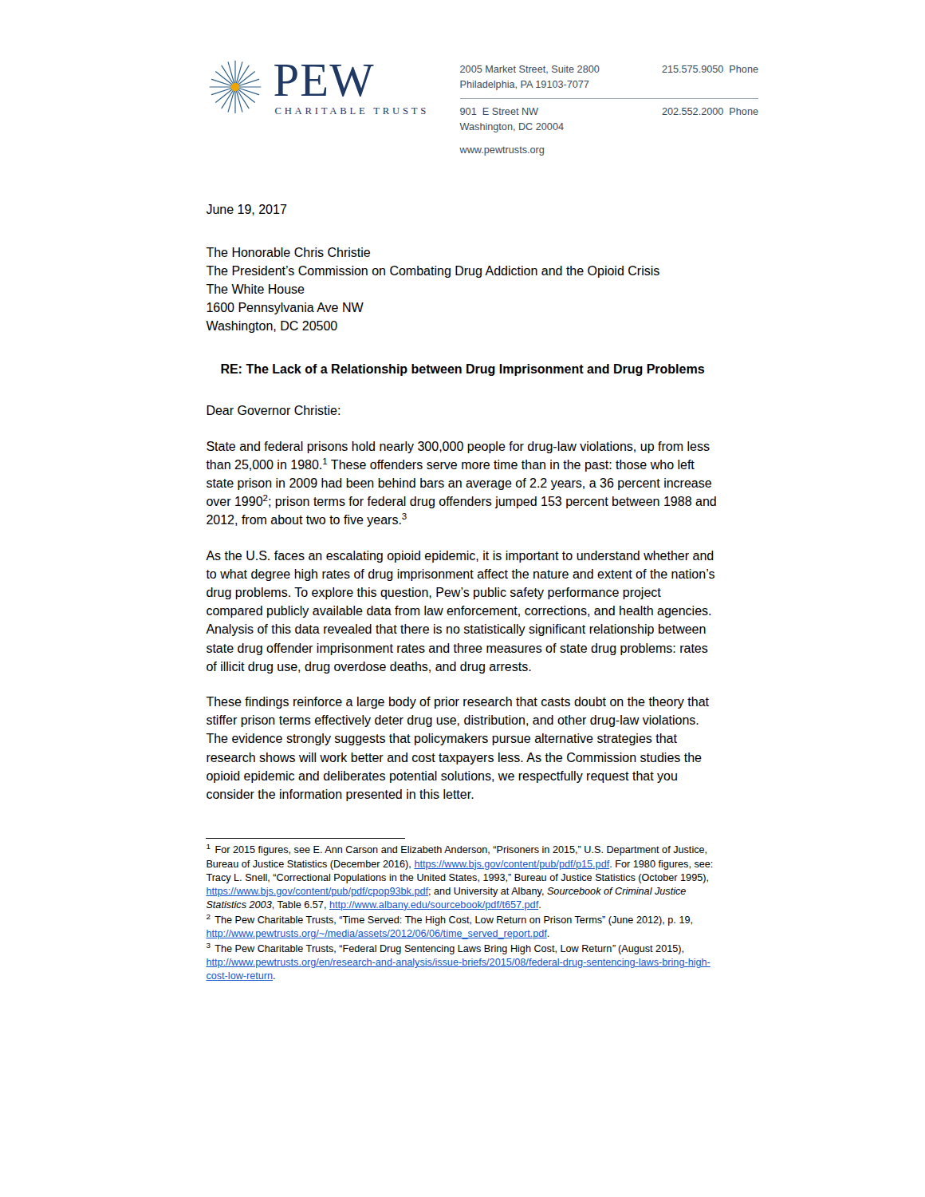PEW CHARITABLE TRUSTS
2005 Market Street, Suite 2800 215.575.9050 Phone
Philadelphia, PA 19103-7077
901 E Street NW 202.552.2000 Phone
Washington, DC 20004
www.pewtrusts.org
June 19, 2017
The Honorable Chris Christie
The President’s Commission on Combating Drug Addiction and the Opioid Crisis
The White House
1600 Pennsylvania Ave NW
Washington, DC 20500
RE: The Lack of a Relationship between Drug Imprisonment and Drug Problems
Dear Governor Christie:
State and federal prisons hold nearly 300,000 people for drug-law violations, up from less than 25,000 in 1980.1 These offenders serve more time than in the past: those who left state prison in 2009 had been behind bars an average of 2.2 years, a 36 percent increase over 19902; prison terms for federal drug offenders jumped 153 percent between 1988 and 2012, from about two to five years.3
As the U.S. faces an escalating opioid epidemic, it is important to understand whether and to what degree high rates of drug imprisonment affect the nature and extent of the nation’s drug problems. To explore this question, Pew’s public safety performance project compared publicly available data from law enforcement, corrections, and health agencies. Analysis of this data revealed that there is no statistically significant relationship between state drug offender imprisonment rates and three measures of state drug problems: rates of illicit drug use, drug overdose deaths, and drug arrests.
These findings reinforce a large body of prior research that casts doubt on the theory that stiffer prison terms effectively deter drug use, distribution, and other drug-law violations. The evidence strongly suggests that policymakers pursue alternative strategies that research shows will work better and cost taxpayers less. As the Commission studies the opioid epidemic and deliberates potential solutions, we respectfully request that you consider the information presented in this letter.
1 For 2015 figures, see E. Ann Carson and Elizabeth Anderson, “Prisoners in 2015,” U.S. Department of Justice, Bureau of Justice Statistics (December 2016), https://www.bjs.gov/content/pub/pdf/p15.pdf. For 1980 figures, see: Tracy L. Snell, “Correctional Populations in the United States, 1993,” Bureau of Justice Statistics (October 1995), https://www.bjs.gov/content/pub/pdf/cpop93bk.pdf; and University at Albany, Sourcebook of Criminal Justice Statistics 2003, Table 6.57, http://www.albany.edu/sourcebook/pdf/t657.pdf.
2 The Pew Charitable Trusts, “Time Served: The High Cost, Low Return on Prison Terms” (June 2012), p. 19, http://www.pewtrusts.org/~/media/assets/2012/06/06/time_served_report.pdf.
3 The Pew Charitable Trusts, “Federal Drug Sentencing Laws Bring High Cost, Low Return” (August 2015), http://www.pewtrusts.org/en/research-and-analysis/issue-briefs/2015/08/federal-drug-sentencing-laws-bring-high-cost-low-return.